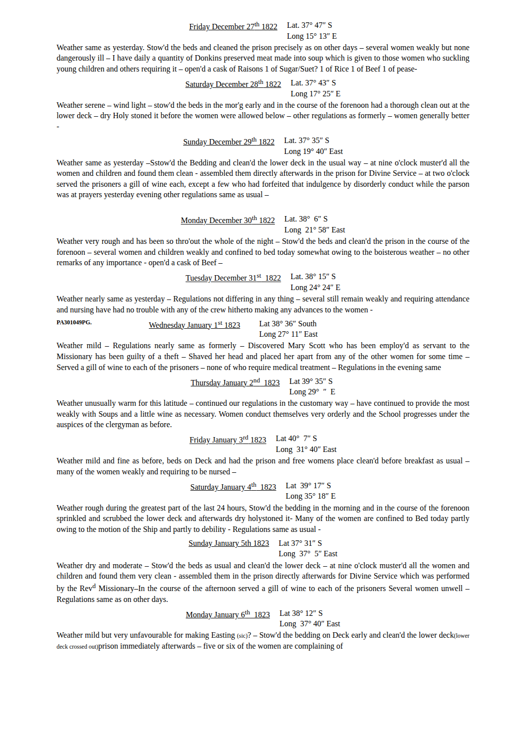Friday December 27th 1822
Lat. 37° 47″ S Long 15° 13″ E
Weather same as yesterday. Stow'd the beds and cleaned the prison precisely as on other days – several women weakly but none dangerously ill – I have daily a quantity of Donkins preserved meat made into soup which is given to those women who suckling young children and others requiring it – open'd a cask of Raisons 1 of Sugar/Suet? 1 of Rice 1 of Beef 1 of pease-
Saturday December 28th 1822
Lat. 37° 43″ S Long 17° 25″ E
Weather serene – wind light – stow'd the beds in the mor'g early and in the course of the forenoon had a thorough clean out at the lower deck – dry Holy stoned it before the women were allowed below – other regulations as formerly – women generally better -
Sunday December 29th 1822
Lat. 37° 35″ S Long 19° 40″ East
Weather same as yesterday –Sstow'd the Bedding and clean'd the lower deck in the usual way – at nine o'clock muster'd all the women and children and found them clean - assembled them directly afterwards in the prison for Divine Service – at two o'clock served the prisoners a gill of wine each, except a few who had forfeited that indulgence by disorderly conduct while the parson was at prayers yesterday evening other regulations same as usual –
Monday December 30th 1822
Lat. 38° 6″ S Long 21° 58″ East
Weather very rough and has been so thro'out the whole of the night – Stow'd the beds and clean'd the prison in the course of the forenoon – several women and children weakly and confined to bed today somewhat owing to the boisterous weather – no other remarks of any importance - open'd a cask of Beef –
Tuesday December 31st 1822
Lat. 38° 15″ S Long 24° 24″ E
Weather nearly same as yesterday – Regulations not differing in any thing – several still remain weakly and requiring attendance and nursing have had no trouble with any of the crew hitherto making any advances to the women -
PA301049PG.
Wednesday January 1st 1823
Lat 38° 36″ South Long 27° 11″ East
Weather mild – Regulations nearly same as formerly – Discovered Mary Scott who has been employ'd as servant to the Missionary has been guilty of a theft – Shaved her head and placed her apart from any of the other women for some time – Served a gill of wine to each of the prisoners – none of who require medical treatment – Regulations in the evening same
Thursday January 2nd 1823
Lat 39° 35″ S Long 29° ″ E
Weather unusually warm for this latitude – continued our regulations in the customary way – have continued to provide the most weakly with Soups and a little wine as necessary. Women conduct themselves very orderly and the School progresses under the auspices of the clergyman as before.
Friday January 3rd 1823
Lat 40° 7″ S Long 31° 40″ East
Weather mild and fine as before, beds on Deck and had the prison and free womens place clean'd before breakfast as usual – many of the women weakly and requiring to be nursed –
Saturday January 4th 1823
Lat 39° 17″ S Long 35° 18″ E
Weather rough during the greatest part of the last 24 hours, Stow'd the bedding in the morning and in the course of the forenoon sprinkled and scrubbed the lower deck and afterwards dry holystoned it- Many of the women are confined to Bed today partly owing to the motion of the Ship and partly to debility - Regulations same as usual -
Sunday January 5th 1823
Lat 37° 31″ S Long 37° 5″ East
Weather dry and moderate – Stow'd the beds as usual and clean'd the lower deck – at nine o'clock muster'd all the women and children and found them very clean - assembled them in the prison directly afterwards for Divine Service which was performed by the Revd Missionary–In the course of the afternoon served a gill of wine to each of the prisoners Several women unwell – Regulations same as on other days.
Monday January 6th 1823
Lat 38° 12″ S Long 37° 40″ East
Weather mild but very unfavourable for making Easting (sic)? – Stow'd the bedding on Deck early and clean'd the lower deck(lower deck crossed out) prison immediately afterwards – five or six of the women are complaining of